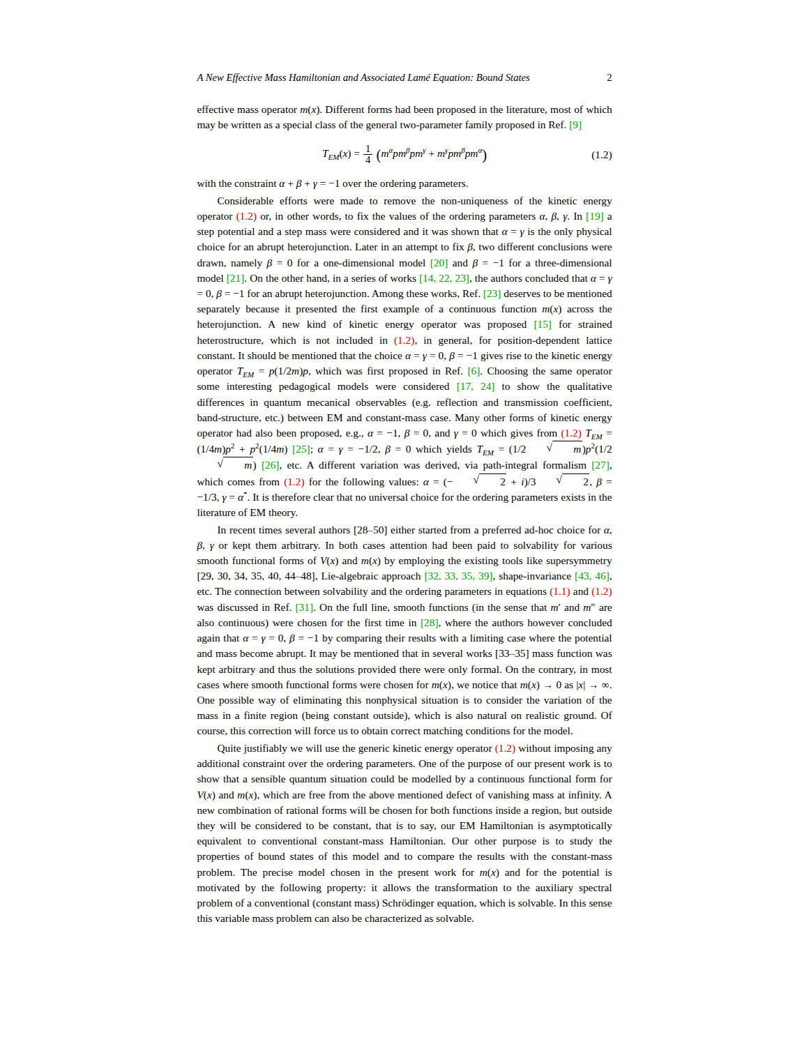A New Effective Mass Hamiltonian and Associated Lamé Equation: Bound States 2
effective mass operator m(x). Different forms had been proposed in the literature, most of which may be written as a special class of the general two-parameter family proposed in Ref. [9]
TEM(x) = 14 (mαpmβpmγ + mγpmβpmα)
(1.2)
with the constraint α + β + γ = −1 over the ordering parameters.
Considerable efforts were made to remove the non-uniqueness of the kinetic energy operator (1.2) or, in other words, to fix the values of the ordering parameters α, β, γ. In [19] a step potential and a step mass were considered and it was shown that α = γ is the only physical choice for an abrupt heterojunction. Later in an attempt to fix β, two different conclusions were drawn, namely β = 0 for a one-dimensional model [20] and β = −1 for a three-dimensional model [21]. On the other hand, in a series of works [14, 22, 23], the authors concluded that α = γ = 0, β = −1 for an abrupt heterojunction. Among these works, Ref. [23] deserves to be mentioned separately because it presented the first example of a continuous function m(x) across the heterojunction. A new kind of kinetic energy operator was proposed [15] for strained heterostructure, which is not included in (1.2), in general, for position-dependent lattice constant. It should be mentioned that the choice α = γ = 0, β = −1 gives rise to the kinetic energy operator TEM = p(1/2m)p, which was first proposed in Ref. [6]. Choosing the same operator some interesting pedagogical models were considered [17, 24] to show the qualitative differences in quantum mecanical observables (e.g. reflection and transmission coefficient, band-structure, etc.) between EM and constant-mass case. Many other forms of kinetic energy operator had also been proposed, e.g., α = −1, β = 0, and γ = 0 which gives from (1.2) TEM = (1/4m)p2 + p2(1/4m) [25]; α = γ = −1/2, β = 0 which yields TEM = (1/2m)p2(1/2m) [26], etc. A different variation was derived, via path-integral formalism [27], which comes from (1.2) for the following values: α = (−2 + i)/32, β = −1/3, γ = α*. It is therefore clear that no universal choice for the ordering parameters exists in the literature of EM theory.
In recent times several authors [28–50] either started from a preferred ad-hoc choice for α, β, γ or kept them arbitrary. In both cases attention had been paid to solvability for various smooth functional forms of V(x) and m(x) by employing the existing tools like supersymmetry [29, 30, 34, 35, 40, 44–48], Lie-algebraic approach [32, 33, 35, 39], shape-invariance [43, 46], etc. The connection between solvability and the ordering parameters in equations (1.1) and (1.2) was discussed in Ref. [31]. On the full line, smooth functions (in the sense that m′ and m″ are also continuous) were chosen for the first time in [28], where the authors however concluded again that α = γ = 0, β = −1 by comparing their results with a limiting case where the potential and mass become abrupt. It may be mentioned that in several works [33–35] mass function was kept arbitrary and thus the solutions provided there were only formal. On the contrary, in most cases where smooth functional forms were chosen for m(x), we notice that m(x) → 0 as |x| → ∞. One possible way of eliminating this nonphysical situation is to consider the variation of the mass in a finite region (being constant outside), which is also natural on realistic ground. Of course, this correction will force us to obtain correct matching conditions for the model.
Quite justifiably we will use the generic kinetic energy operator (1.2) without imposing any additional constraint over the ordering parameters. One of the purpose of our present work is to show that a sensible quantum situation could be modelled by a continuous functional form for V(x) and m(x), which are free from the above mentioned defect of vanishing mass at infinity. A new combination of rational forms will be chosen for both functions inside a region, but outside they will be considered to be constant, that is to say, our EM Hamiltonian is asymptotically equivalent to conventional constant-mass Hamiltonian. Our other purpose is to study the properties of bound states of this model and to compare the results with the constant-mass problem. The precise model chosen in the present work for m(x) and for the potential is motivated by the following property: it allows the transformation to the auxiliary spectral problem of a conventional (constant mass) Schrödinger equation, which is solvable. In this sense this variable mass problem can also be characterized as solvable.